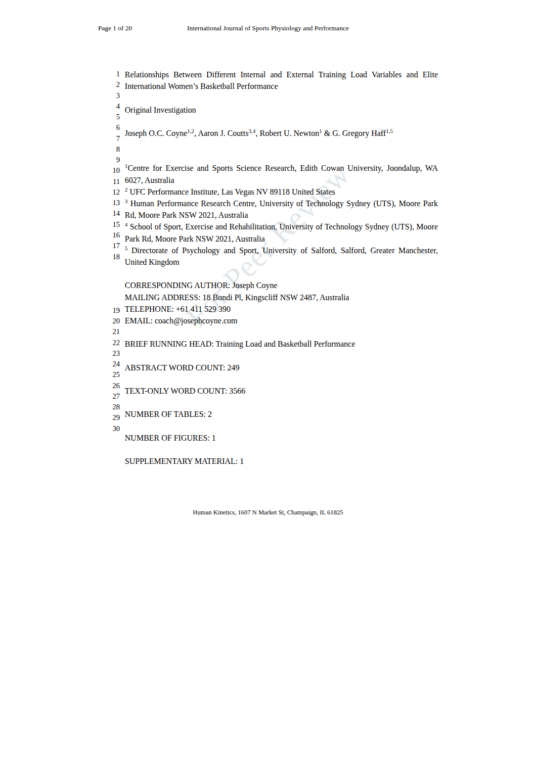Page 1 of 20
International Journal of Sports Physiology and Performance
For Peer Review
1
2
3
4
5
6
7
8
9
10
11
12
13
14
15
16
17
18
19
20
21
22
23
24
25
26
27
28
29
30
Relationships Between Different Internal and External Training Load Variables and Elite International Women’s Basketball Performance
Original Investigation
Joseph O.C. Coyne1,2, Aaron J. Coutts3,4, Robert U. Newton1 & G. Gregory Haff1,5
1Centre for Exercise and Sports Science Research, Edith Cowan University, Joondalup, WA 6027, Australia
2 UFC Performance Institute, Las Vegas NV 89118 United States
3 Human Performance Research Centre, University of Technology Sydney (UTS), Moore Park Rd, Moore Park NSW 2021, Australia
4 School of Sport, Exercise and Rehabilitation, University of Technology Sydney (UTS), Moore Park Rd, Moore Park NSW 2021, Australia
5 Directorate of Psychology and Sport, University of Salford, Salford, Greater Manchester, United Kingdom
CORRESPONDING AUTHOR: Joseph Coyne
MAILING ADDRESS: 18 Bondi Pl, Kingscliff NSW 2487, Australia
TELEPHONE: +61 411 529 390
EMAIL: coach@josephcoyne.com
BRIEF RUNNING HEAD: Training Load and Basketball Performance
ABSTRACT WORD COUNT: 249
TEXT-ONLY WORD COUNT: 3566
NUMBER OF TABLES: 2
NUMBER OF FIGURES: 1
SUPPLEMENTARY MATERIAL: 1
Human Kinetics, 1607 N Market St, Champaign, IL 61825